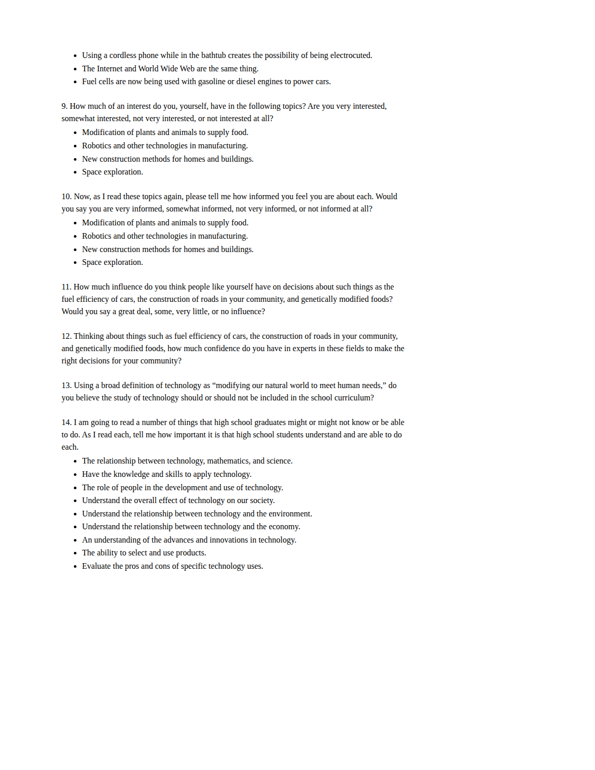Using a cordless phone while in the bathtub creates the possibility of being electrocuted.
The Internet and World Wide Web are the same thing.
Fuel cells are now being used with gasoline or diesel engines to power cars.
9. How much of an interest do you, yourself, have in the following topics? Are you very interested, somewhat interested, not very interested, or not interested at all?
Modification of plants and animals to supply food.
Robotics and other technologies in manufacturing.
New construction methods for homes and buildings.
Space exploration.
10. Now, as I read these topics again, please tell me how informed you feel you are about each. Would you say you are very informed, somewhat informed, not very informed, or not informed at all?
Modification of plants and animals to supply food.
Robotics and other technologies in manufacturing.
New construction methods for homes and buildings.
Space exploration.
11. How much influence do you think people like yourself have on decisions about such things as the fuel efficiency of cars, the construction of roads in your community, and genetically modified foods? Would you say a great deal, some, very little, or no influence?
12. Thinking about things such as fuel efficiency of cars, the construction of roads in your community, and genetically modified foods, how much confidence do you have in experts in these fields to make the right decisions for your community?
13. Using a broad definition of technology as “modifying our natural world to meet human needs,” do you believe the study of technology should or should not be included in the school curriculum?
14. I am going to read a number of things that high school graduates might or might not know or be able to do. As I read each, tell me how important it is that high school students understand and are able to do each.
The relationship between technology, mathematics, and science.
Have the knowledge and skills to apply technology.
The role of people in the development and use of technology.
Understand the overall effect of technology on our society.
Understand the relationship between technology and the environment.
Understand the relationship between technology and the economy.
An understanding of the advances and innovations in technology.
The ability to select and use products.
Evaluate the pros and cons of specific technology uses.